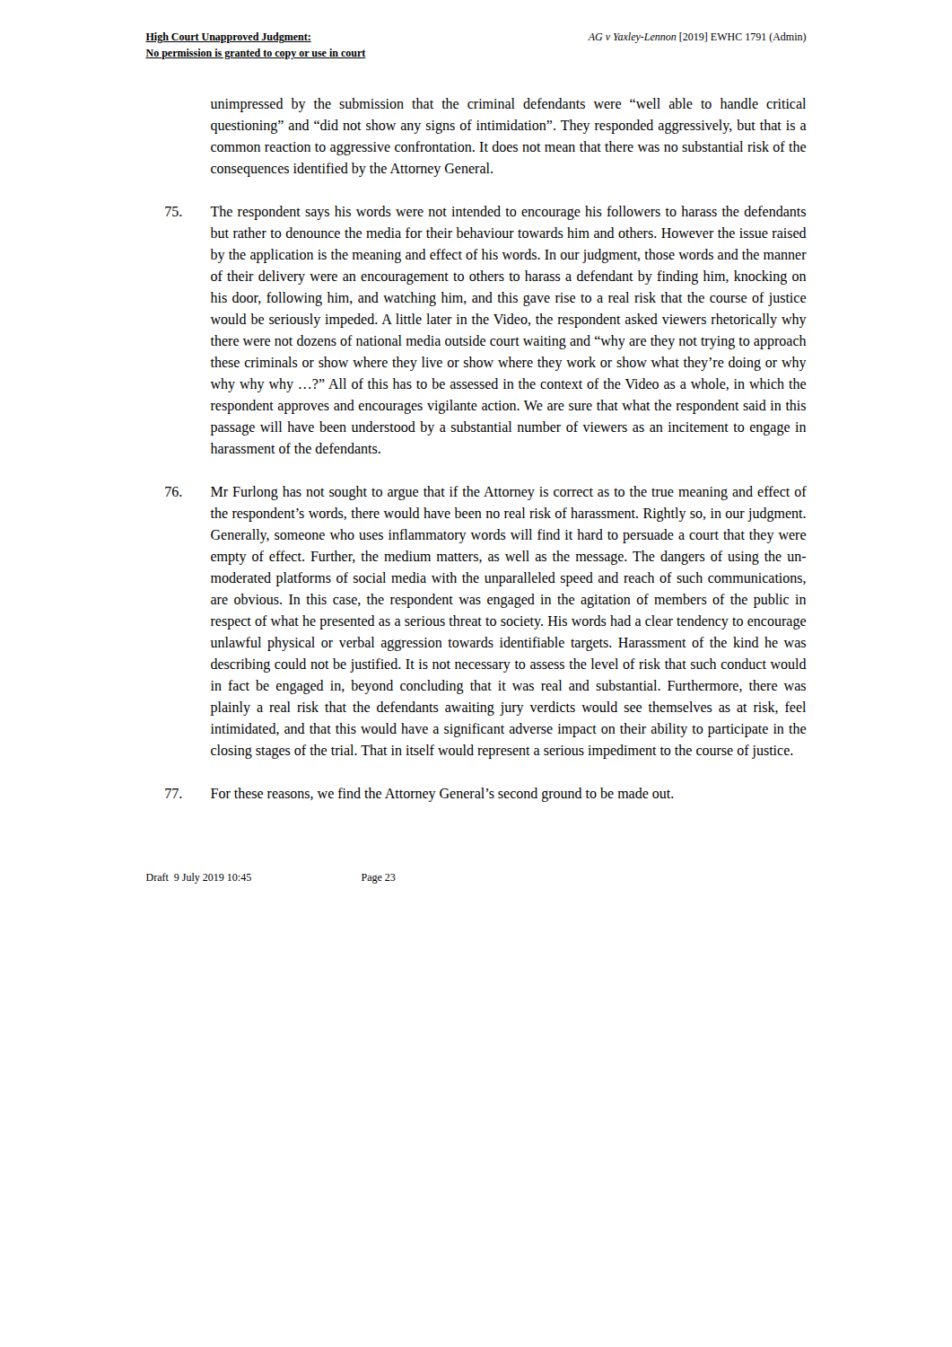High Court Unapproved Judgment:
No permission is granted to copy or use in court
AG v Yaxley-Lennon [2019] EWHC 1791 (Admin)
unimpressed by the submission that the criminal defendants were “well able to handle critical questioning” and “did not show any signs of intimidation”. They responded aggressively, but that is a common reaction to aggressive confrontation. It does not mean that there was no substantial risk of the consequences identified by the Attorney General.
75. The respondent says his words were not intended to encourage his followers to harass the defendants but rather to denounce the media for their behaviour towards him and others. However the issue raised by the application is the meaning and effect of his words. In our judgment, those words and the manner of their delivery were an encouragement to others to harass a defendant by finding him, knocking on his door, following him, and watching him, and this gave rise to a real risk that the course of justice would be seriously impeded. A little later in the Video, the respondent asked viewers rhetorically why there were not dozens of national media outside court waiting and “why are they not trying to approach these criminals or show where they live or show where they work or show what they’re doing or why why why why …?” All of this has to be assessed in the context of the Video as a whole, in which the respondent approves and encourages vigilante action. We are sure that what the respondent said in this passage will have been understood by a substantial number of viewers as an incitement to engage in harassment of the defendants.
76. Mr Furlong has not sought to argue that if the Attorney is correct as to the true meaning and effect of the respondent’s words, there would have been no real risk of harassment. Rightly so, in our judgment. Generally, someone who uses inflammatory words will find it hard to persuade a court that they were empty of effect. Further, the medium matters, as well as the message. The dangers of using the un-moderated platforms of social media with the unparalleled speed and reach of such communications, are obvious. In this case, the respondent was engaged in the agitation of members of the public in respect of what he presented as a serious threat to society. His words had a clear tendency to encourage unlawful physical or verbal aggression towards identifiable targets. Harassment of the kind he was describing could not be justified. It is not necessary to assess the level of risk that such conduct would in fact be engaged in, beyond concluding that it was real and substantial. Furthermore, there was plainly a real risk that the defendants awaiting jury verdicts would see themselves as at risk, feel intimidated, and that this would have a significant adverse impact on their ability to participate in the closing stages of the trial. That in itself would represent a serious impediment to the course of justice.
77. For these reasons, we find the Attorney General’s second ground to be made out.
Draft 9 July 2019 10:45
Page 23